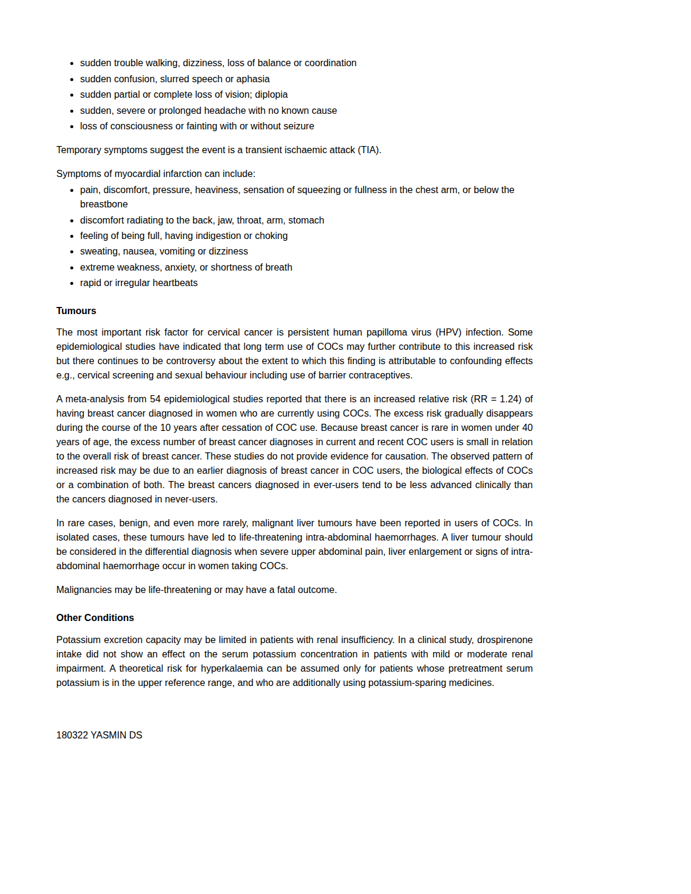sudden trouble walking, dizziness, loss of balance or coordination
sudden confusion, slurred speech or aphasia
sudden partial or complete loss of vision; diplopia
sudden, severe or prolonged headache with no known cause
loss of consciousness or fainting with or without seizure
Temporary symptoms suggest the event is a transient ischaemic attack (TIA).
Symptoms of myocardial infarction can include:
pain, discomfort, pressure, heaviness, sensation of squeezing or fullness in the chest arm, or below the breastbone
discomfort radiating to the back, jaw, throat, arm, stomach
feeling of being full, having indigestion or choking
sweating, nausea, vomiting or dizziness
extreme weakness, anxiety, or shortness of breath
rapid or irregular heartbeats
Tumours
The most important risk factor for cervical cancer is persistent human papilloma virus (HPV) infection. Some epidemiological studies have indicated that long term use of COCs may further contribute to this increased risk but there continues to be controversy about the extent to which this finding is attributable to confounding effects e.g., cervical screening and sexual behaviour including use of barrier contraceptives.
A meta-analysis from 54 epidemiological studies reported that there is an increased relative risk (RR = 1.24) of having breast cancer diagnosed in women who are currently using COCs. The excess risk gradually disappears during the course of the 10 years after cessation of COC use. Because breast cancer is rare in women under 40 years of age, the excess number of breast cancer diagnoses in current and recent COC users is small in relation to the overall risk of breast cancer. These studies do not provide evidence for causation. The observed pattern of increased risk may be due to an earlier diagnosis of breast cancer in COC users, the biological effects of COCs or a combination of both. The breast cancers diagnosed in ever-users tend to be less advanced clinically than the cancers diagnosed in never-users.
In rare cases, benign, and even more rarely, malignant liver tumours have been reported in users of COCs. In isolated cases, these tumours have led to life-threatening intra-abdominal haemorrhages. A liver tumour should be considered in the differential diagnosis when severe upper abdominal pain, liver enlargement or signs of intra-abdominal haemorrhage occur in women taking COCs.
Malignancies may be life-threatening or may have a fatal outcome.
Other Conditions
Potassium excretion capacity may be limited in patients with renal insufficiency. In a clinical study, drospirenone intake did not show an effect on the serum potassium concentration in patients with mild or moderate renal impairment. A theoretical risk for hyperkalaemia can be assumed only for patients whose pretreatment serum potassium is in the upper reference range, and who are additionally using potassium-sparing medicines.
180322 YASMIN DS